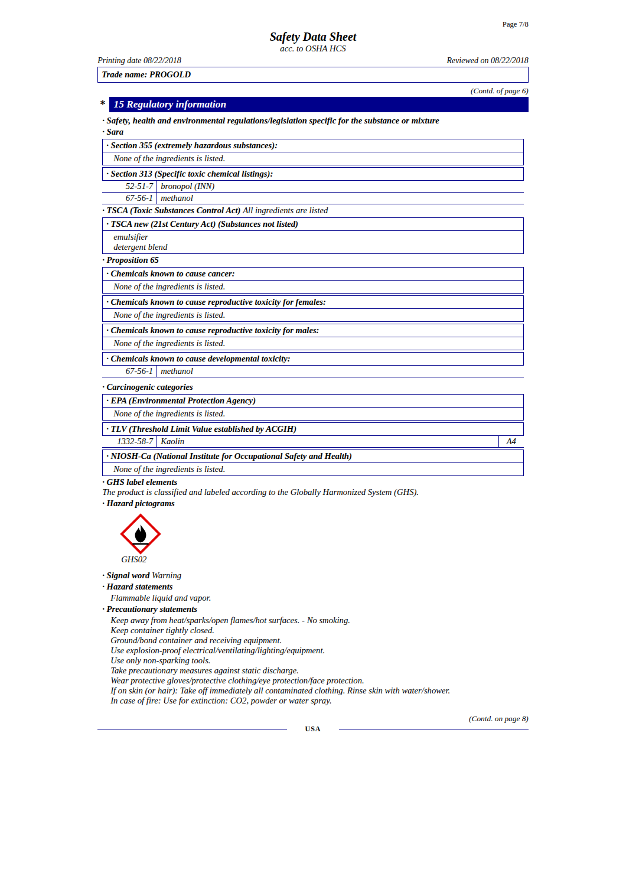Page 7/8
Safety Data Sheet
acc. to OSHA HCS
Printing date 08/22/2018 Reviewed on 08/22/2018
Trade name: PROGOLD
(Contd. of page 6)
*
15 Regulatory information
· Safety, health and environmental regulations/legislation specific for the substance or mixture
· Sara
· Section 355 (extremely hazardous substances):
None of the ingredients is listed.
· Section 313 (Specific toxic chemical listings):
| 52-51-7 | bronopol (INN) |
| 67-56-1 | methanol |
· TSCA (Toxic Substances Control Act) All ingredients are listed
· TSCA new (21st Century Act) (Substances not listed)
emulsifier
detergent blend
· Proposition 65
· Chemicals known to cause cancer:
None of the ingredients is listed.
· Chemicals known to cause reproductive toxicity for females:
None of the ingredients is listed.
· Chemicals known to cause reproductive toxicity for males:
None of the ingredients is listed.
· Chemicals known to cause developmental toxicity:
| 67-56-1 | methanol |
· Carcinogenic categories
· EPA (Environmental Protection Agency)
None of the ingredients is listed.
· TLV (Threshold Limit Value established by ACGIH)
| 1332-58-7 | Kaolin | A4 |
· NIOSH-Ca (National Institute for Occupational Safety and Health)
None of the ingredients is listed.
· GHS label elements
The product is classified and labeled according to the Globally Harmonized System (GHS).
· Hazard pictograms
GHS02
· Signal word Warning
· Hazard statements
Flammable liquid and vapor.
· Precautionary statements
Keep away from heat/sparks/open flames/hot surfaces. - No smoking.
Keep container tightly closed.
Ground/bond container and receiving equipment.
Use explosion-proof electrical/ventilating/lighting/equipment.
Use only non-sparking tools.
Take precautionary measures against static discharge.
Wear protective gloves/protective clothing/eye protection/face protection.
If on skin (or hair): Take off immediately all contaminated clothing. Rinse skin with water/shower.
In case of fire: Use for extinction: CO2, powder or water spray.
(Contd. on page 8)
USA